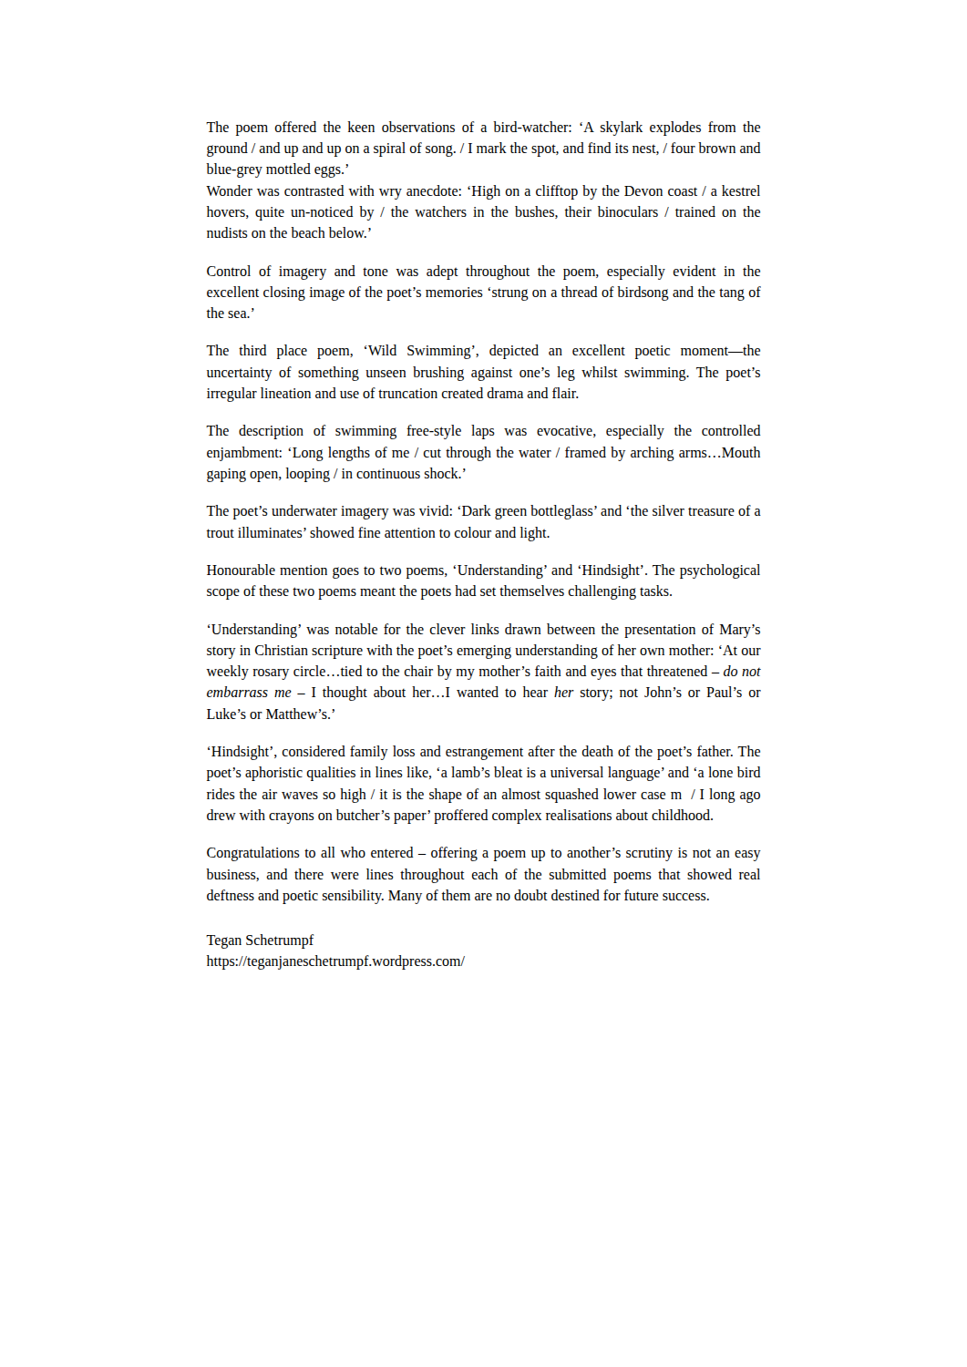The poem offered the keen observations of a bird-watcher: ‘A skylark explodes from the ground / and up and up on a spiral of song. / I mark the spot, and find its nest, / four brown and blue-grey mottled eggs.’
Wonder was contrasted with wry anecdote: ‘High on a clifftop by the Devon coast / a kestrel hovers, quite un-noticed by / the watchers in the bushes, their binoculars / trained on the nudists on the beach below.’
Control of imagery and tone was adept throughout the poem, especially evident in the excellent closing image of the poet’s memories ‘strung on a thread of birdsong and the tang of the sea.’
The third place poem, ‘Wild Swimming’, depicted an excellent poetic moment—the uncertainty of something unseen brushing against one’s leg whilst swimming. The poet’s irregular lineation and use of truncation created drama and flair.
The description of swimming free-style laps was evocative, especially the controlled enjambment: ‘Long lengths of me / cut through the water / framed by arching arms…Mouth gaping open, looping / in continuous shock.’
The poet’s underwater imagery was vivid: ‘Dark green bottleglass’ and ‘the silver treasure of a trout illuminates’ showed fine attention to colour and light.
Honourable mention goes to two poems, ‘Understanding’ and ‘Hindsight’. The psychological scope of these two poems meant the poets had set themselves challenging tasks.
‘Understanding’ was notable for the clever links drawn between the presentation of Mary’s story in Christian scripture with the poet’s emerging understanding of her own mother: ‘At our weekly rosary circle…tied to the chair by my mother’s faith and eyes that threatened – do not embarrass me – I thought about her…I wanted to hear her story; not John’s or Paul’s or Luke’s or Matthew’s.’
‘Hindsight’, considered family loss and estrangement after the death of the poet’s father. The poet’s aphoristic qualities in lines like, ‘a lamb’s bleat is a universal language’ and ‘a lone bird rides the air waves so high / it is the shape of an almost squashed lower case m / I long ago drew with crayons on butcher’s paper’ proffered complex realisations about childhood.
Congratulations to all who entered – offering a poem up to another’s scrutiny is not an easy business, and there were lines throughout each of the submitted poems that showed real deftness and poetic sensibility. Many of them are no doubt destined for future success.
Tegan Schetrumpf
https://teganjaneschetrumpf.wordpress.com/